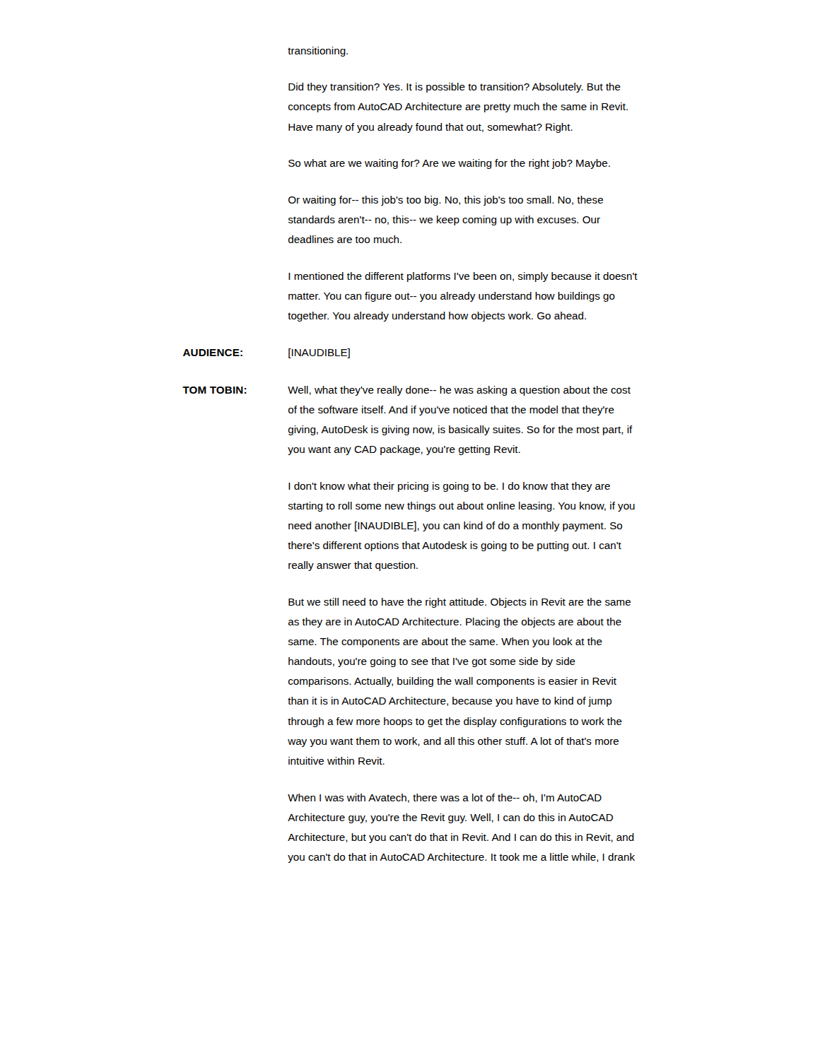transitioning.
Did they transition? Yes. It is possible to transition? Absolutely. But the concepts from AutoCAD Architecture are pretty much the same in Revit. Have many of you already found that out, somewhat? Right.
So what are we waiting for? Are we waiting for the right job? Maybe.
Or waiting for-- this job's too big. No, this job's too small. No, these standards aren't-- no, this-- we keep coming up with excuses. Our deadlines are too much.
I mentioned the different platforms I've been on, simply because it doesn't matter. You can figure out-- you already understand how buildings go together. You already understand how objects work. Go ahead.
AUDIENCE:
[INAUDIBLE]
TOM TOBIN:
Well, what they've really done-- he was asking a question about the cost of the software itself. And if you've noticed that the model that they're giving, AutoDesk is giving now, is basically suites. So for the most part, if you want any CAD package, you're getting Revit.
I don't know what their pricing is going to be. I do know that they are starting to roll some new things out about online leasing. You know, if you need another [INAUDIBLE], you can kind of do a monthly payment. So there's different options that Autodesk is going to be putting out. I can't really answer that question.
But we still need to have the right attitude. Objects in Revit are the same as they are in AutoCAD Architecture. Placing the objects are about the same. The components are about the same. When you look at the handouts, you're going to see that I've got some side by side comparisons. Actually, building the wall components is easier in Revit than it is in AutoCAD Architecture, because you have to kind of jump through a few more hoops to get the display configurations to work the way you want them to work, and all this other stuff. A lot of that's more intuitive within Revit.
When I was with Avatech, there was a lot of the-- oh, I'm AutoCAD Architecture guy, you're the Revit guy. Well, I can do this in AutoCAD Architecture, but you can't do that in Revit. And I can do this in Revit, and you can't do that in AutoCAD Architecture. It took me a little while, I drank